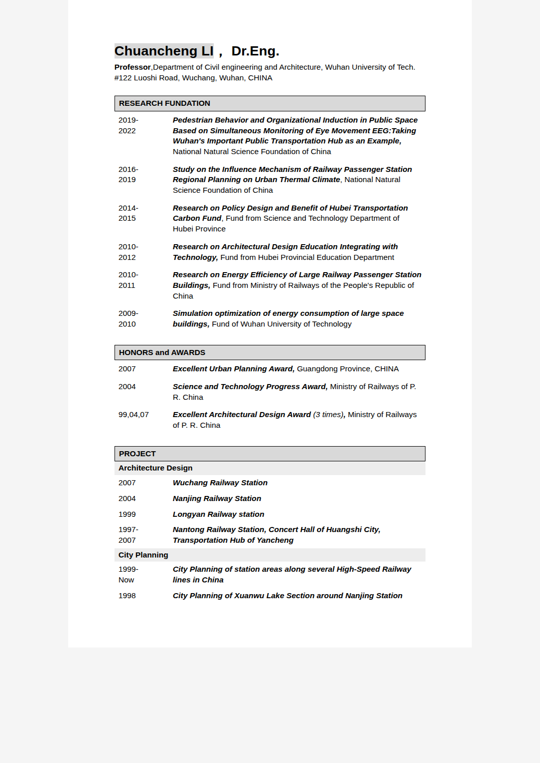Chuancheng LI， Dr.Eng.
Professor,Department of Civil engineering and Architecture, Wuhan University of Tech.
#122 Luoshi Road, Wuchang, Wuhan, CHINA
RESEARCH FUNDATION
| 2019- 2022 | Pedestrian Behavior and Organizational Induction in Public Space Based on Simultaneous Monitoring of Eye Movement EEG:Taking Wuhan's Important Public Transportation Hub as an Example, National Natural Science Foundation of China |
| 2016- 2019 | Study on the Influence Mechanism of Railway Passenger Station Regional Planning on Urban Thermal Climate , National Natural Science Foundation of China |
| 2014- 2015 | Research on Policy Design and Benefit of Hubei Transportation Carbon Fund , Fund from Science and Technology Department of Hubei Province |
| 2010- 2012 | Research on Architectural Design Education Integrating with Technology, Fund from Hubei Provincial Education Department |
| 2010- 2011 | Research on Energy Efficiency of Large Railway Passenger Station Buildings, Fund from Ministry of Railways of the People's Republic of China |
| 2009- 2010 | Simulation optimization of energy consumption of large space buildings, Fund of Wuhan University of Technology |
HONORS and AWARDS
| 2007 | Excellent Urban Planning Award, Guangdong Province, CHINA |
| 2004 | Science and Technology Progress Award, Ministry of Railways of P. R. China |
| 99,04,07 | Excellent Architectural Design Award (3 times) , Ministry of Railways of P. R. China |
PROJECT
Architecture Design
| 2007 | Wuchang Railway Station |
| 2004 | Nanjing Railway Station |
| 1999 | Longyan Railway station |
| 1997- 2007 | Nantong Railway Station, Concert Hall of Huangshi City, Transportation Hub of Yancheng |
City Planning
| 1999- Now | City Planning of station areas along several High-Speed Railway lines in China |
| 1998 | City Planning of Xuanwu Lake Section around Nanjing Station |